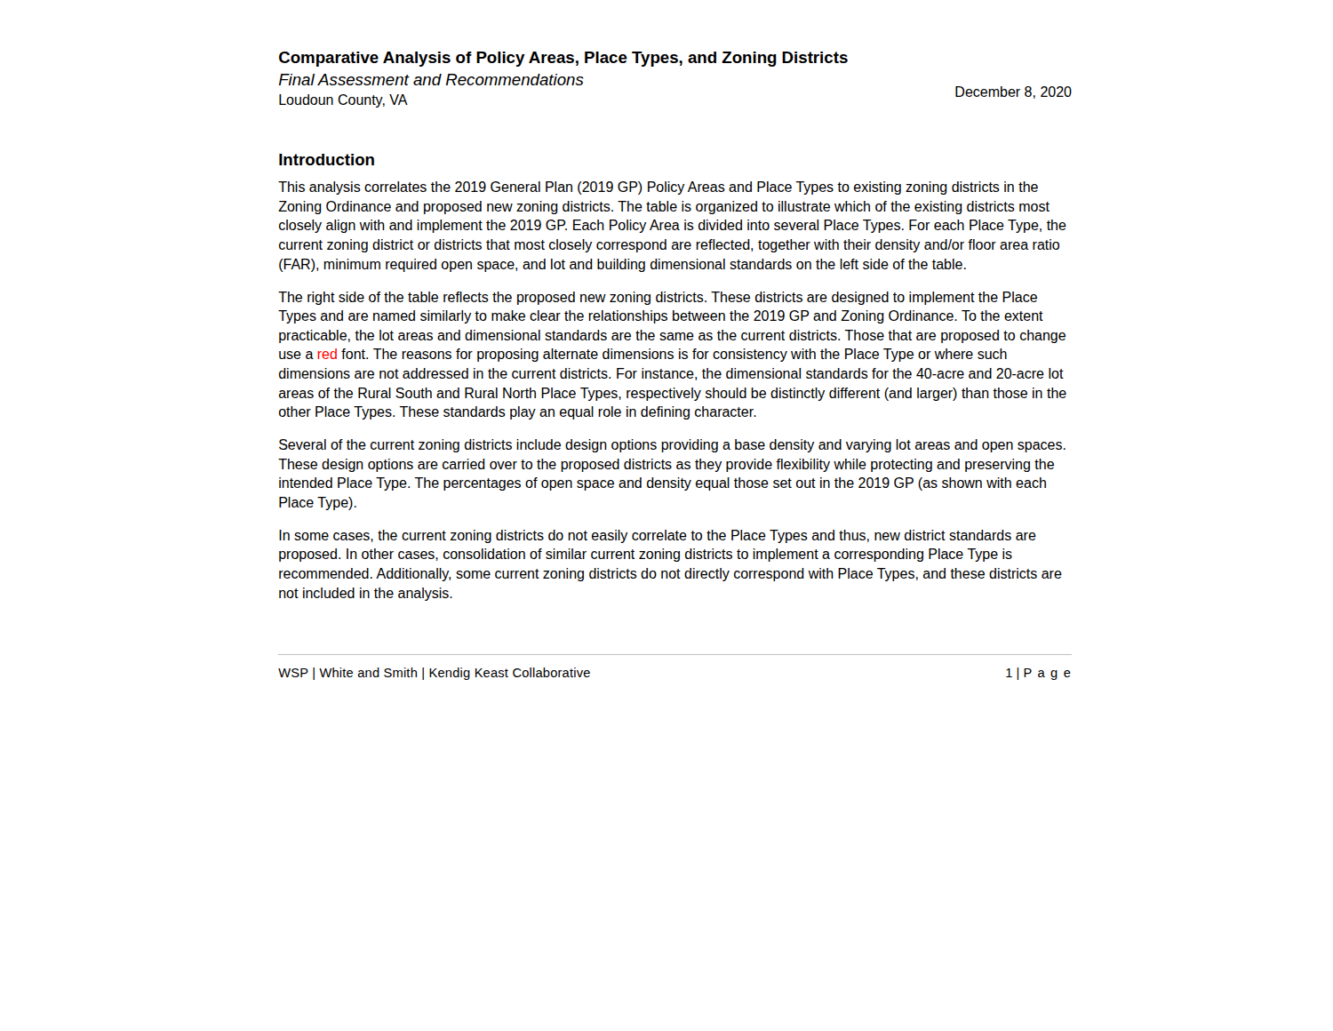Comparative Analysis of Policy Areas, Place Types, and Zoning Districts
Final Assessment and Recommendations
Loudoun County, VA
December 8, 2020
Introduction
This analysis correlates the 2019 General Plan (2019 GP) Policy Areas and Place Types to existing zoning districts in the Zoning Ordinance and proposed new zoning districts. The table is organized to illustrate which of the existing districts most closely align with and implement the 2019 GP. Each Policy Area is divided into several Place Types. For each Place Type, the current zoning district or districts that most closely correspond are reflected, together with their density and/or floor area ratio (FAR), minimum required open space, and lot and building dimensional standards on the left side of the table.
The right side of the table reflects the proposed new zoning districts. These districts are designed to implement the Place Types and are named similarly to make clear the relationships between the 2019 GP and Zoning Ordinance. To the extent practicable, the lot areas and dimensional standards are the same as the current districts. Those that are proposed to change use a red font. The reasons for proposing alternate dimensions is for consistency with the Place Type or where such dimensions are not addressed in the current districts. For instance, the dimensional standards for the 40-acre and 20-acre lot areas of the Rural South and Rural North Place Types, respectively should be distinctly different (and larger) than those in the other Place Types. These standards play an equal role in defining character.
Several of the current zoning districts include design options providing a base density and varying lot areas and open spaces. These design options are carried over to the proposed districts as they provide flexibility while protecting and preserving the intended Place Type. The percentages of open space and density equal those set out in the 2019 GP (as shown with each Place Type).
In some cases, the current zoning districts do not easily correlate to the Place Types and thus, new district standards are proposed. In other cases, consolidation of similar current zoning districts to implement a corresponding Place Type is recommended. Additionally, some current zoning districts do not directly correspond with Place Types, and these districts are not included in the analysis.
WSP | White and Smith | Kendig Keast Collaborative
1 | P a g e